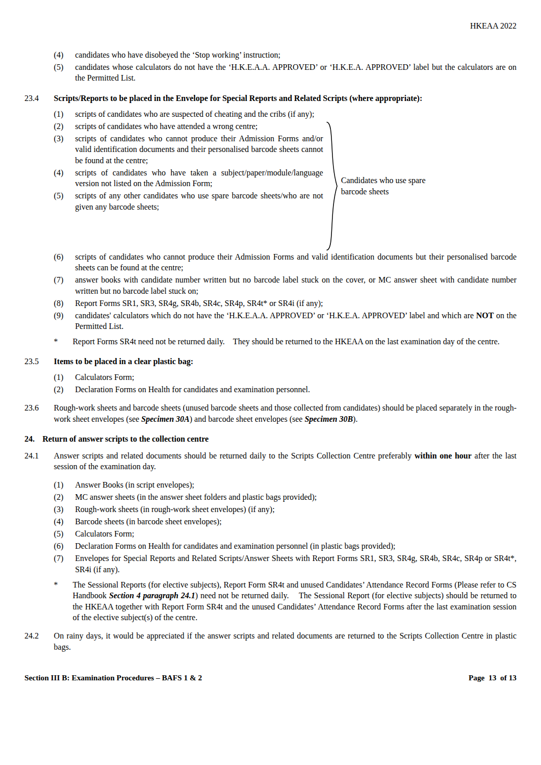HKEAA 2022
(4) candidates who have disobeyed the ‘Stop working’ instruction;
(5) candidates whose calculators do not have the ‘H.K.E.A.A. APPROVED’ or ‘H.K.E.A. APPROVED’ label but the calculators are on the Permitted List.
23.4
Scripts/Reports to be placed in the Envelope for Special Reports and Related Scripts (where appropriate):
(1) scripts of candidates who are suspected of cheating and the cribs (if any);
(2) scripts of candidates who have attended a wrong centre;
(3) scripts of candidates who cannot produce their Admission Forms and/or valid identification documents and their personalised barcode sheets cannot be found at the centre;
(4) scripts of candidates who have taken a subject/paper/module/language version not listed on the Admission Form;
(5) scripts of any other candidates who use spare barcode sheets/who are not given any barcode sheets;
Candidates who use spare barcode sheets
(6) scripts of candidates who cannot produce their Admission Forms and valid identification documents but their personalised barcode sheets can be found at the centre;
(7) answer books with candidate number written but no barcode label stuck on the cover, or MC answer sheet with candidate number written but no barcode label stuck on;
(8) Report Forms SR1, SR3, SR4g, SR4b, SR4c, SR4p, SR4t* or SR4i (if any);
(9) candidates' calculators which do not have the ‘H.K.E.A.A. APPROVED’ or ‘H.K.E.A. APPROVED’ label and which are NOT on the Permitted List.
*
Report Forms SR4t need not be returned daily. They should be returned to the HKEAA on the last examination day of the centre.
23.5
Items to be placed in a clear plastic bag:
(1) Calculators Form;
(2) Declaration Forms on Health for candidates and examination personnel.
23.6
Rough-work sheets and barcode sheets (unused barcode sheets and those collected from candidates) should be placed separately in the rough-work sheet envelopes (see Specimen 30A) and barcode sheet envelopes (see Specimen 30B).
24.
Return of answer scripts to the collection centre
24.1
Answer scripts and related documents should be returned daily to the Scripts Collection Centre preferably within one hour after the last session of the examination day.
(1) Answer Books (in script envelopes);
(2) MC answer sheets (in the answer sheet folders and plastic bags provided);
(3) Rough-work sheets (in rough-work sheet envelopes) (if any);
(4) Barcode sheets (in barcode sheet envelopes);
(5) Calculators Form;
(6) Declaration Forms on Health for candidates and examination personnel (in plastic bags provided);
(7) Envelopes for Special Reports and Related Scripts/Answer Sheets with Report Forms SR1, SR3, SR4g, SR4b, SR4c, SR4p or SR4t*, SR4i (if any).
*
The Sessional Reports (for elective subjects), Report Form SR4t and unused Candidates’ Attendance Record Forms (Please refer to CS Handbook Section 4 paragraph 24.1) need not be returned daily. The Sessional Report (for elective subjects) should be returned to the HKEAA together with Report Form SR4t and the unused Candidates’ Attendance Record Forms after the last examination session of the elective subject(s) of the centre.
24.2
On rainy days, it would be appreciated if the answer scripts and related documents are returned to the Scripts Collection Centre in plastic bags.
Section III B: Examination Procedures – BAFS 1 & 2
Page 13 of 13